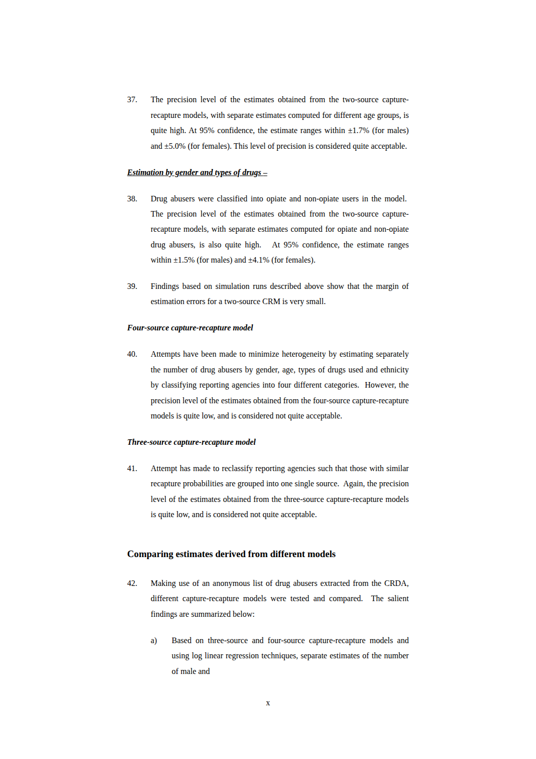37. The precision level of the estimates obtained from the two-source capture-recapture models, with separate estimates computed for different age groups, is quite high. At 95% confidence, the estimate ranges within ±1.7% (for males) and ±5.0% (for females). This level of precision is considered quite acceptable.
Estimation by gender and types of drugs –
38. Drug abusers were classified into opiate and non-opiate users in the model. The precision level of the estimates obtained from the two-source capture-recapture models, with separate estimates computed for opiate and non-opiate drug abusers, is also quite high. At 95% confidence, the estimate ranges within ±1.5% (for males) and ±4.1% (for females).
39. Findings based on simulation runs described above show that the margin of estimation errors for a two-source CRM is very small.
Four-source capture-recapture model
40. Attempts have been made to minimize heterogeneity by estimating separately the number of drug abusers by gender, age, types of drugs used and ethnicity by classifying reporting agencies into four different categories. However, the precision level of the estimates obtained from the four-source capture-recapture models is quite low, and is considered not quite acceptable.
Three-source capture-recapture model
41. Attempt has made to reclassify reporting agencies such that those with similar recapture probabilities are grouped into one single source. Again, the precision level of the estimates obtained from the three-source capture-recapture models is quite low, and is considered not quite acceptable.
Comparing estimates derived from different models
42. Making use of an anonymous list of drug abusers extracted from the CRDA, different capture-recapture models were tested and compared. The salient findings are summarized below:
a) Based on three-source and four-source capture-recapture models and using log linear regression techniques, separate estimates of the number of male and
x